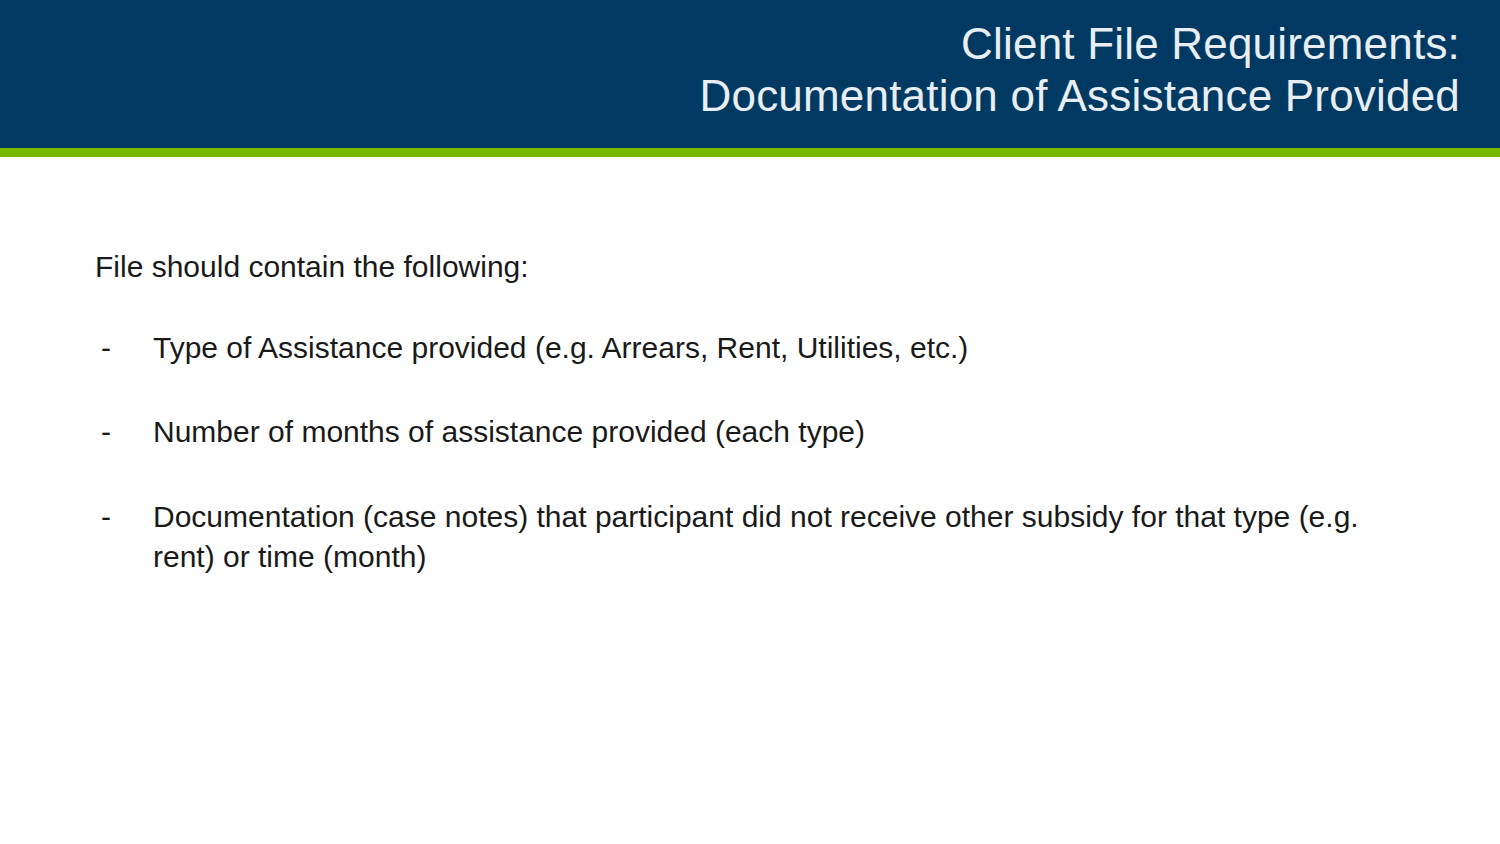Client File Requirements: Documentation of Assistance Provided
File should contain the following:
Type of Assistance provided (e.g. Arrears, Rent, Utilities, etc.)
Number of months of assistance provided (each type)
Documentation (case notes) that participant did not receive other subsidy for that type (e.g. rent) or time (month)